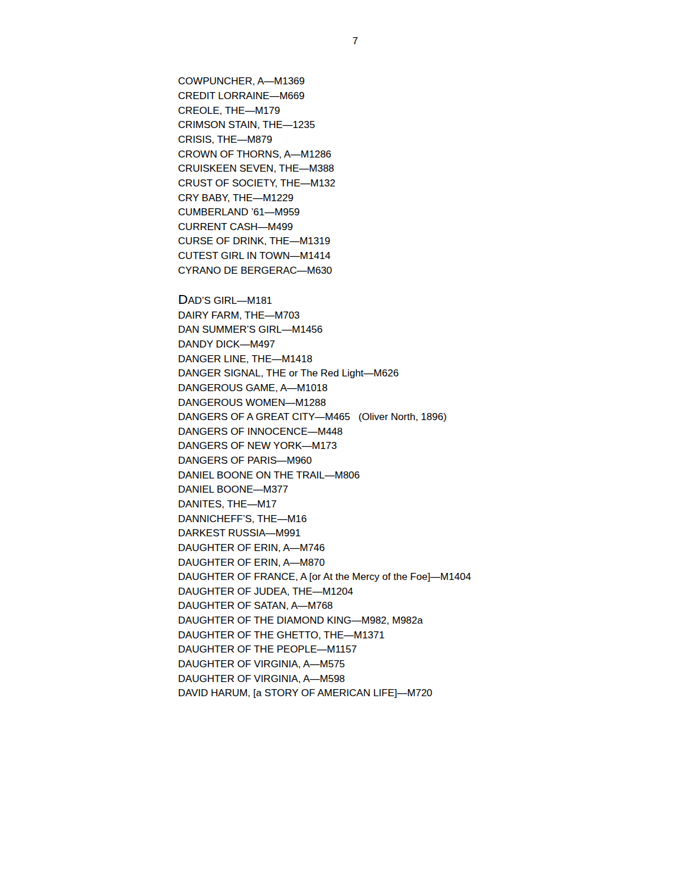7
COWPUNCHER, A—M1369
CREDIT LORRAINE—M669
CREOLE, THE—M179
CRIMSON STAIN, THE—1235
CRISIS, THE—M879
CROWN OF THORNS, A—M1286
CRUISKEEN SEVEN, THE—M388
CRUST OF SOCIETY, THE—M132
CRY BABY, THE—M1229
CUMBERLAND ’61—M959
CURRENT CASH—M499
CURSE OF DRINK, THE—M1319
CUTEST GIRL IN TOWN—M1414
CYRANO DE BERGERAC—M630
DAD’S GIRL—M181
DAIRY FARM, THE—M703
DAN SUMMER’S GIRL—M1456
DANDY DICK—M497
DANGER LINE, THE—M1418
DANGER SIGNAL, THE or The Red Light—M626
DANGEROUS GAME, A—M1018
DANGEROUS WOMEN—M1288
DANGERS OF A GREAT CITY—M465 (Oliver North, 1896)
DANGERS OF INNOCENCE—M448
DANGERS OF NEW YORK—M173
DANGERS OF PARIS—M960
DANIEL BOONE ON THE TRAIL—M806
DANIEL BOONE—M377
DANITES, THE—M17
DANNICHEFF’S, THE—M16
DARKEST RUSSIA—M991
DAUGHTER OF ERIN, A—M746
DAUGHTER OF ERIN, A—M870
DAUGHTER OF FRANCE, A [or At the Mercy of the Foe]—M1404
DAUGHTER OF JUDEA, THE—M1204
DAUGHTER OF SATAN, A—M768
DAUGHTER OF THE DIAMOND KING—M982, M982a
DAUGHTER OF THE GHETTO, THE—M1371
DAUGHTER OF THE PEOPLE—M1157
DAUGHTER OF VIRGINIA, A—M575
DAUGHTER OF VIRGINIA, A—M598
DAVID HARUM, [a STORY OF AMERICAN LIFE]—M720